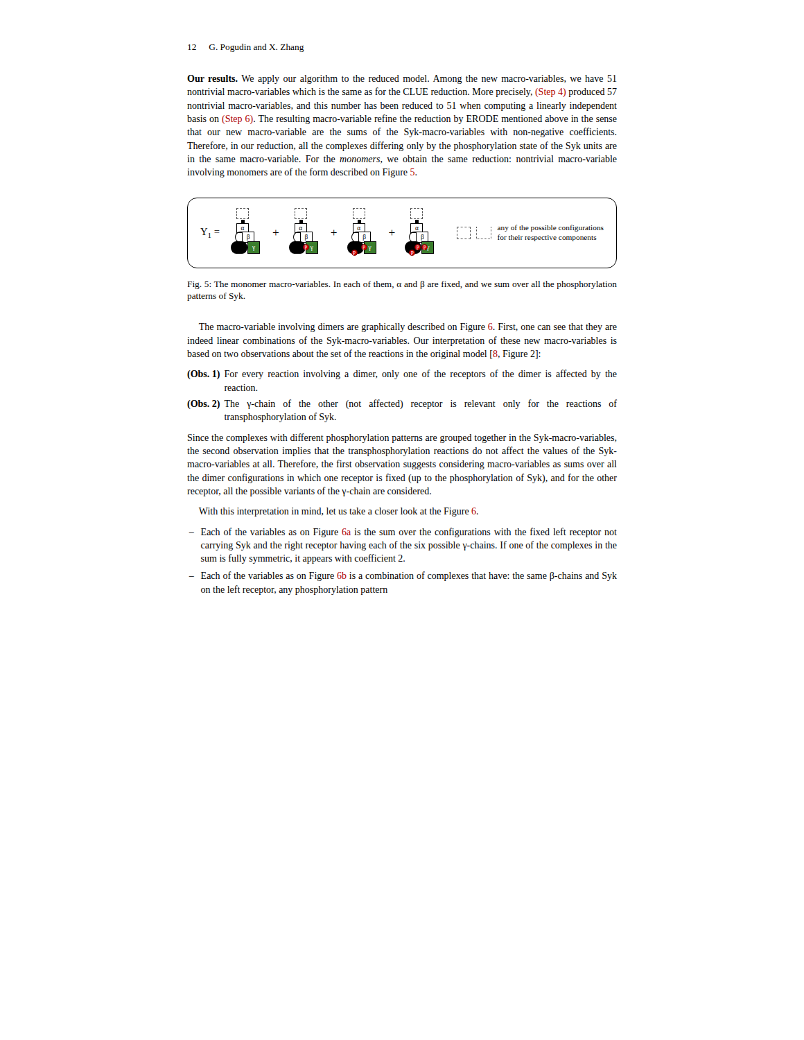12 G. Pogudin and X. Zhang
Our results. We apply our algorithm to the reduced model. Among the new macro-variables, we have 51 nontrivial macro-variables which is the same as for the CLUE reduction. More precisely, (Step 4) produced 57 nontrivial macro-variables, and this number has been reduced to 51 when computing a linearly independent basis on (Step 6). The resulting macro-variable refine the reduction by ERODE mentioned above in the sense that our new macro-variable are the sums of the Syk-macro-variables with non-negative coefficients. Therefore, in our reduction, all the complexes differing only by the phosphorylation state of the Syk units are in the same macro-variable. For the monomers, we obtain the same reduction: nontrivial macro-variable involving monomers are of the form described on Figure 5.
Y1 =
α
β
γ
+
α
β
γ
P
+
α
β
γ
P
P
+
α
β
γ
P
P
P
any of the possible configurations
for their respective components
Fig. 5: The monomer macro-variables. In each of them, α and β are fixed, and we sum over all the phosphorylation patterns of Syk.
The macro-variable involving dimers are graphically described on Figure 6. First, one can see that they are indeed linear combinations of the Syk-macro-variables. Our interpretation of these new macro-variables is based on two observations about the set of the reactions in the original model [8, Figure 2]:
(Obs. 1)
For every reaction involving a dimer, only one of the receptors of the dimer is affected by the reaction.
(Obs. 2)
The γ-chain of the other (not affected) receptor is relevant only for the reactions of transphosphorylation of Syk.
Since the complexes with different phosphorylation patterns are grouped together in the Syk-macro-variables, the second observation implies that the transphosphorylation reactions do not affect the values of the Syk-macro-variables at all. Therefore, the first observation suggests considering macro-variables as sums over all the dimer configurations in which one receptor is fixed (up to the phosphorylation of Syk), and for the other receptor, all the possible variants of the γ-chain are considered.
With this interpretation in mind, let us take a closer look at the Figure 6.
Each of the variables as on Figure 6a is the sum over the configurations with the fixed left receptor not carrying Syk and the right receptor having each of the six possible γ-chains. If one of the complexes in the sum is fully symmetric, it appears with coefficient 2.
Each of the variables as on Figure 6b is a combination of complexes that have: the same β-chains and Syk on the left receptor, any phosphorylation pattern